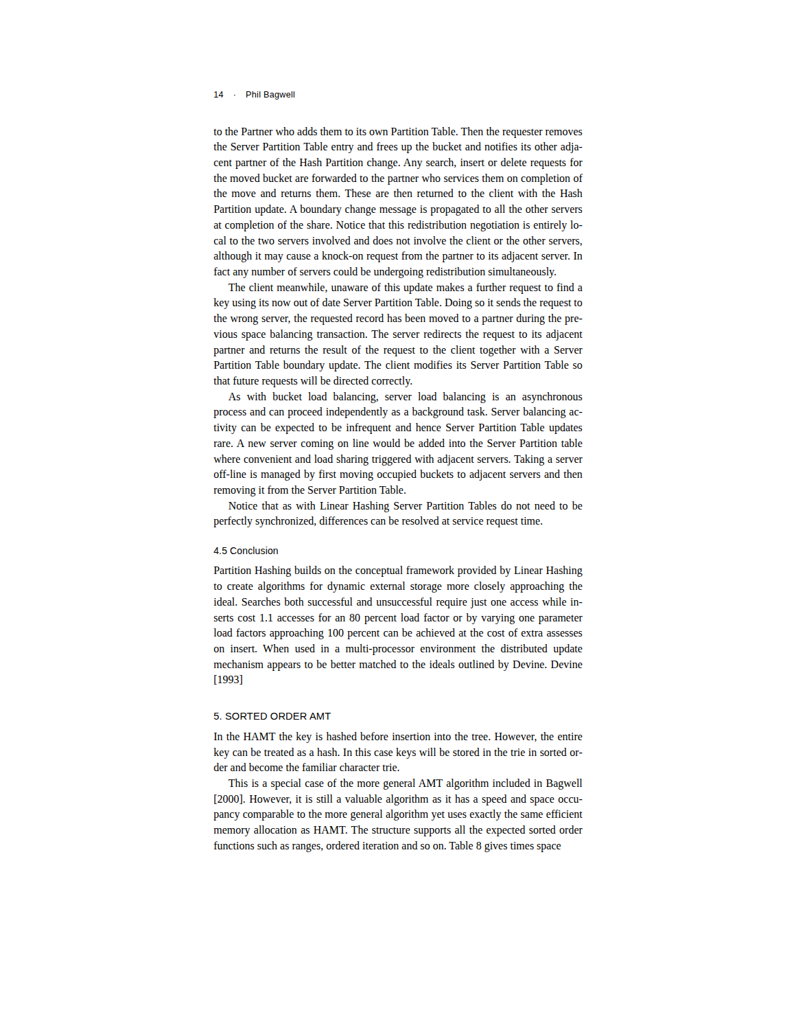14·Phil Bagwell
to the Partner who adds them to its own Partition Table. Then the requester removes the Server Partition Table entry and frees up the bucket and notifies its other adjacent partner of the Hash Partition change. Any search, insert or delete requests for the moved bucket are forwarded to the partner who services them on completion of the move and returns them. These are then returned to the client with the Hash Partition update. A boundary change message is propagated to all the other servers at completion of the share. Notice that this redistribution negotiation is entirely local to the two servers involved and does not involve the client or the other servers, although it may cause a knock-on request from the partner to its adjacent server. In fact any number of servers could be undergoing redistribution simultaneously.
The client meanwhile, unaware of this update makes a further request to find a key using its now out of date Server Partition Table. Doing so it sends the request to the wrong server, the requested record has been moved to a partner during the previous space balancing transaction. The server redirects the request to its adjacent partner and returns the result of the request to the client together with a Server Partition Table boundary update. The client modifies its Server Partition Table so that future requests will be directed correctly.
As with bucket load balancing, server load balancing is an asynchronous process and can proceed independently as a background task. Server balancing activity can be expected to be infrequent and hence Server Partition Table updates rare. A new server coming on line would be added into the Server Partition table where convenient and load sharing triggered with adjacent servers. Taking a server off-line is managed by first moving occupied buckets to adjacent servers and then removing it from the Server Partition Table.
Notice that as with Linear Hashing Server Partition Tables do not need to be perfectly synchronized, differences can be resolved at service request time.
4.5 Conclusion
Partition Hashing builds on the conceptual framework provided by Linear Hashing to create algorithms for dynamic external storage more closely approaching the ideal. Searches both successful and unsuccessful require just one access while inserts cost 1.1 accesses for an 80 percent load factor or by varying one parameter load factors approaching 100 percent can be achieved at the cost of extra assesses on insert. When used in a multi-processor environment the distributed update mechanism appears to be better matched to the ideals outlined by Devine. Devine [1993]
5. SORTED ORDER AMT
In the HAMT the key is hashed before insertion into the tree. However, the entire key can be treated as a hash. In this case keys will be stored in the trie in sorted order and become the familiar character trie.
This is a special case of the more general AMT algorithm included in Bagwell [2000]. However, it is still a valuable algorithm as it has a speed and space occupancy comparable to the more general algorithm yet uses exactly the same efficient memory allocation as HAMT. The structure supports all the expected sorted order functions such as ranges, ordered iteration and so on. Table 8 gives times space